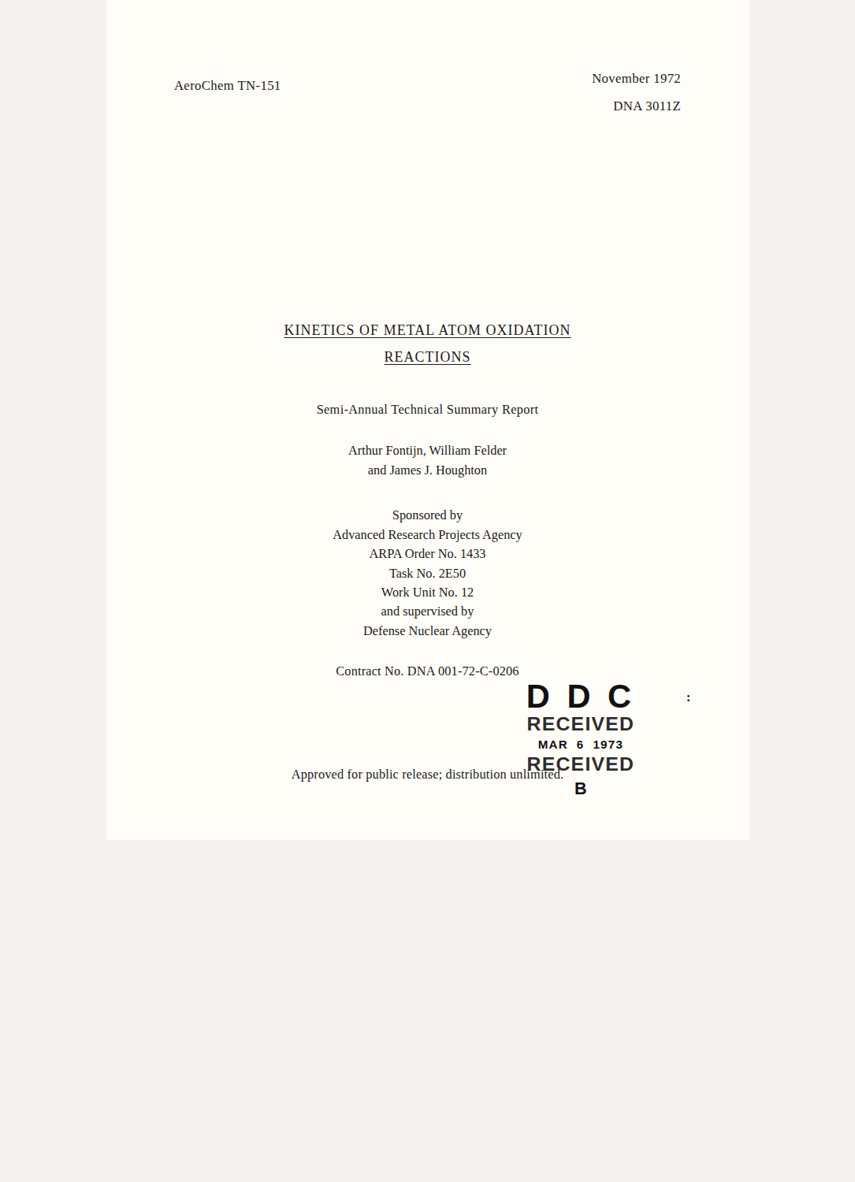AeroChem TN-151
November 1972
DNA 3011Z
KINETICS OF METAL ATOM OXIDATION
REACTIONS
Semi-Annual Technical Summary Report
Arthur Fontijn, William Felder
and James J. Houghton
Sponsored by
Advanced Research Projects Agency
ARPA Order No. 1433
Task No. 2E50
Work Unit No. 12
and supervised by
Defense Nuclear Agency
Contract No. DNA 001-72-C-0206
Approved for public release; distribution unlimited.
:
D D C
RECEIVED
MAR 6 1973
RECEIVED
B